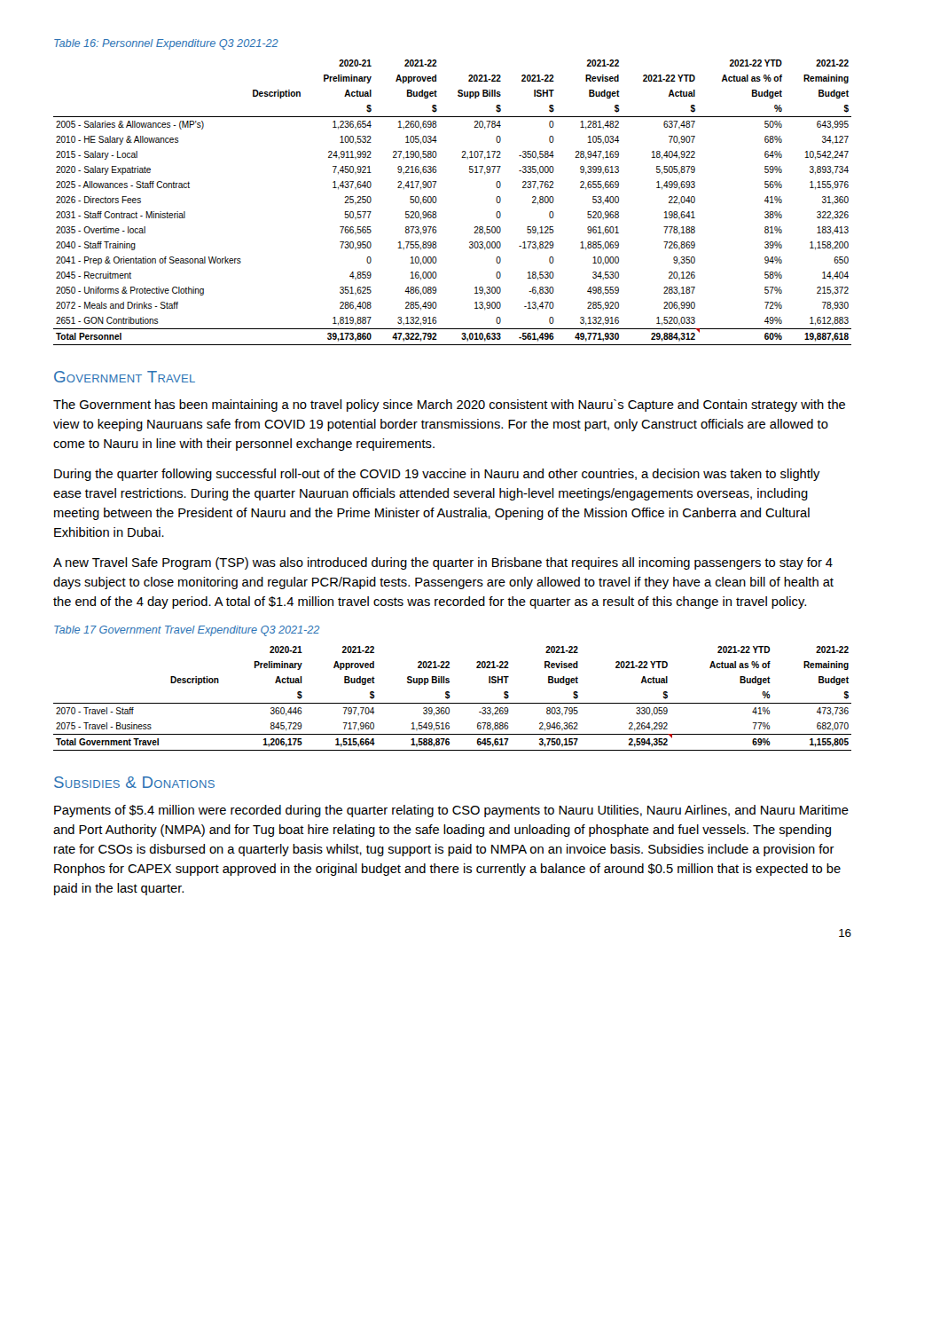Table 16: Personnel Expenditure Q3 2021-22
| | 2020-21 | 2021-22 | | | 2021-22 | | 2021-22 YTD | 2021-22 |
| --- | --- | --- | --- | --- | --- | --- | --- | --- |
| | Preliminary | Approved | 2021-22 | 2021-22 | Revised | 2021-22 YTD | Actual as % of | Remaining |
| Description | Actual | Budget | Supp Bills | ISHT | Budget | Actual | Budget | Budget |
| | $ | $ | $ | $ | $ | $ | % | $ |
| 2005 - Salaries & Allowances - (MP's) | 1,236,654 | 1,260,698 | 20,784 | 0 | 1,281,482 | 637,487 | 50% | 643,995 |
| 2010 - HE Salary & Allowances | 100,532 | 105,034 | 0 | 0 | 105,034 | 70,907 | 68% | 34,127 |
| 2015 - Salary - Local | 24,911,992 | 27,190,580 | 2,107,172 | -350,584 | 28,947,169 | 18,404,922 | 64% | 10,542,247 |
| 2020 - Salary Expatriate | 7,450,921 | 9,216,636 | 517,977 | -335,000 | 9,399,613 | 5,505,879 | 59% | 3,893,734 |
| 2025 - Allowances - Staff Contract | 1,437,640 | 2,417,907 | 0 | 237,762 | 2,655,669 | 1,499,693 | 56% | 1,155,976 |
| 2026 - Directors Fees | 25,250 | 50,600 | 0 | 2,800 | 53,400 | 22,040 | 41% | 31,360 |
| 2031 - Staff Contract - Ministerial | 50,577 | 520,968 | 0 | 0 | 520,968 | 198,641 | 38% | 322,326 |
| 2035 - Overtime - local | 766,565 | 873,976 | 28,500 | 59,125 | 961,601 | 778,188 | 81% | 183,413 |
| 2040 - Staff Training | 730,950 | 1,755,898 | 303,000 | -173,829 | 1,885,069 | 726,869 | 39% | 1,158,200 |
| 2041 - Prep & Orientation of Seasonal Workers | 0 | 10,000 | 0 | 0 | 10,000 | 9,350 | 94% | 650 |
| 2045 - Recruitment | 4,859 | 16,000 | 0 | 18,530 | 34,530 | 20,126 | 58% | 14,404 |
| 2050 - Uniforms & Protective Clothing | 351,625 | 486,089 | 19,300 | -6,830 | 498,559 | 283,187 | 57% | 215,372 |
| 2072 - Meals and Drinks - Staff | 286,408 | 285,490 | 13,900 | -13,470 | 285,920 | 206,990 | 72% | 78,930 |
| 2651 - GON Contributions | 1,819,887 | 3,132,916 | 0 | 0 | 3,132,916 | 1,520,033 | 49% | 1,612,883 |
| Total Personnel | 39,173,860 | 47,322,792 | 3,010,633 | -561,496 | 49,771,930 | 29,884,312 | 60% | 19,887,618 |
Government Travel
The Government has been maintaining a no travel policy since March 2020 consistent with Nauru`s Capture and Contain strategy with the view to keeping Nauruans safe from COVID 19 potential border transmissions. For the most part, only Canstruct officials are allowed to come to Nauru in line with their personnel exchange requirements.
During the quarter following successful roll-out of the COVID 19 vaccine in Nauru and other countries, a decision was taken to slightly ease travel restrictions. During the quarter Nauruan officials attended several high-level meetings/engagements overseas, including meeting between the President of Nauru and the Prime Minister of Australia, Opening of the Mission Office in Canberra and Cultural Exhibition in Dubai.
A new Travel Safe Program (TSP) was also introduced during the quarter in Brisbane that requires all incoming passengers to stay for 4 days subject to close monitoring and regular PCR/Rapid tests. Passengers are only allowed to travel if they have a clean bill of health at the end of the 4 day period. A total of $1.4 million travel costs was recorded for the quarter as a result of this change in travel policy.
Table 17 Government Travel Expenditure Q3 2021-22
| | 2020-21 | 2021-22 | | | 2021-22 | | 2021-22 YTD | 2021-22 |
| --- | --- | --- | --- | --- | --- | --- | --- | --- |
| | Preliminary | Approved | 2021-22 | 2021-22 | Revised | 2021-22 YTD | Actual as % of | Remaining |
| Description | Actual | Budget | Supp Bills | ISHT | Budget | Actual | Budget | Budget |
| | $ | $ | $ | $ | $ | $ | % | $ |
| 2070 - Travel - Staff | 360,446 | 797,704 | 39,360 | -33,269 | 803,795 | 330,059 | 41% | 473,736 |
| 2075 - Travel - Business | 845,729 | 717,960 | 1,549,516 | 678,886 | 2,946,362 | 2,264,292 | 77% | 682,070 |
| Total Government Travel | 1,206,175 | 1,515,664 | 1,588,876 | 645,617 | 3,750,157 | 2,594,352 | 69% | 1,155,805 |
Subsidies & Donations
Payments of $5.4 million were recorded during the quarter relating to CSO payments to Nauru Utilities, Nauru Airlines, and Nauru Maritime and Port Authority (NMPA) and for Tug boat hire relating to the safe loading and unloading of phosphate and fuel vessels. The spending rate for CSOs is disbursed on a quarterly basis whilst, tug support is paid to NMPA on an invoice basis. Subsidies include a provision for Ronphos for CAPEX support approved in the original budget and there is currently a balance of around $0.5 million that is expected to be paid in the last quarter.
16